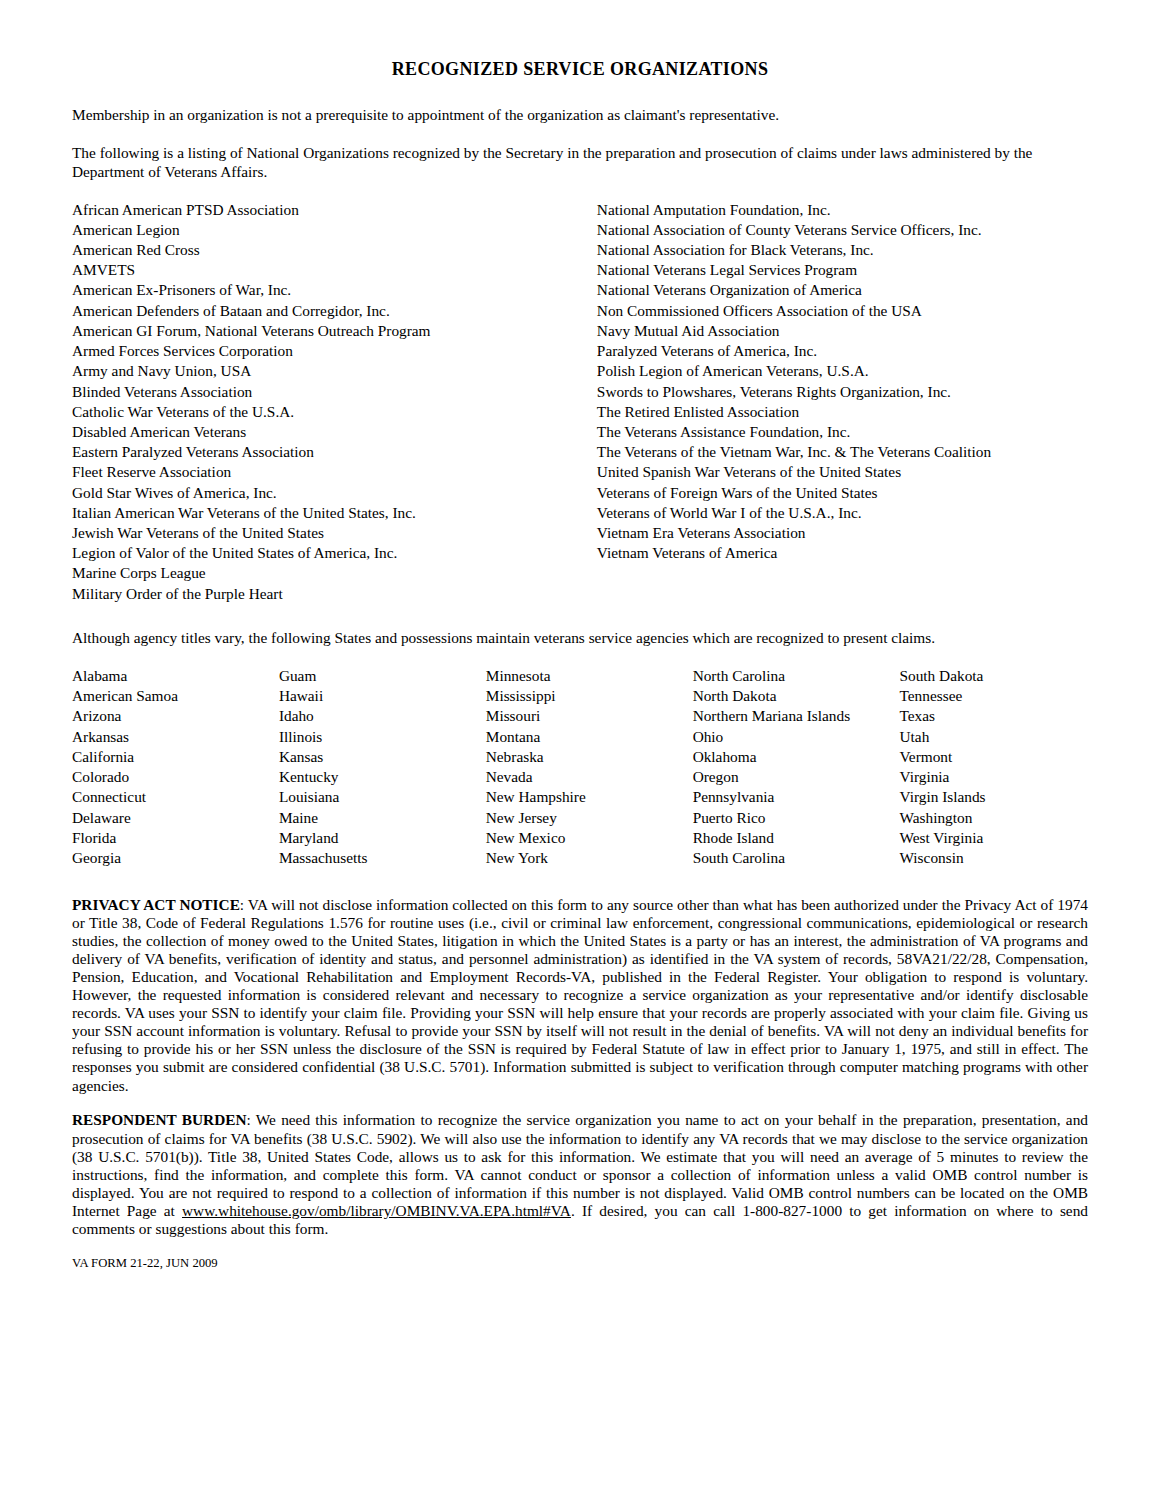RECOGNIZED SERVICE ORGANIZATIONS
Membership in an organization is not a prerequisite to appointment of the organization as claimant's representative.
The following is a listing of National Organizations recognized by the Secretary in the preparation and prosecution of claims under laws administered by the Department of Veterans Affairs.
African American PTSD Association
American Legion
American Red Cross
AMVETS
American Ex-Prisoners of War, Inc.
American Defenders of Bataan and Corregidor, Inc.
American GI Forum, National Veterans Outreach Program
Armed Forces Services Corporation
Army and Navy Union, USA
Blinded Veterans Association
Catholic War Veterans of the U.S.A.
Disabled American Veterans
Eastern Paralyzed Veterans Association
Fleet Reserve Association
Gold Star Wives of America, Inc.
Italian American War Veterans of the United States, Inc.
Jewish War Veterans of the United States
Legion of Valor of the United States of America, Inc.
Marine Corps League
Military Order of the Purple Heart
National Amputation Foundation, Inc.
National Association of County Veterans Service Officers, Inc.
National Association for Black Veterans, Inc.
National Veterans Legal Services Program
National Veterans Organization of America
Non Commissioned Officers Association of the USA
Navy Mutual Aid Association
Paralyzed Veterans of America, Inc.
Polish Legion of American Veterans, U.S.A.
Swords to Plowshares, Veterans Rights Organization, Inc.
The Retired Enlisted Association
The Veterans Assistance Foundation, Inc.
The Veterans of the Vietnam War, Inc. & The Veterans Coalition
United Spanish War Veterans of the United States
Veterans of Foreign Wars of the United States
Veterans of World War I of the U.S.A., Inc.
Vietnam Era Veterans Association
Vietnam Veterans of America
Although agency titles vary, the following States and possessions maintain veterans service agencies which are recognized to present claims.
Alabama
American Samoa
Arizona
Arkansas
California
Colorado
Connecticut
Delaware
Florida
Georgia
Guam
Hawaii
Idaho
Illinois
Kansas
Kentucky
Louisiana
Maine
Maryland
Massachusetts
Minnesota
Mississippi
Missouri
Montana
Nebraska
Nevada
New Hampshire
New Jersey
New Mexico
New York
North Carolina
North Dakota
Northern Mariana Islands
Ohio
Oklahoma
Oregon
Pennsylvania
Puerto Rico
Rhode Island
South Carolina
South Dakota
Tennessee
Texas
Utah
Vermont
Virginia
Virgin Islands
Washington
West Virginia
Wisconsin
PRIVACY ACT NOTICE: VA will not disclose information collected on this form to any source other than what has been authorized under the Privacy Act of 1974 or Title 38, Code of Federal Regulations 1.576 for routine uses (i.e., civil or criminal law enforcement, congressional communications, epidemiological or research studies, the collection of money owed to the United States, litigation in which the United States is a party or has an interest, the administration of VA programs and delivery of VA benefits, verification of identity and status, and personnel administration) as identified in the VA system of records, 58VA21/22/28, Compensation, Pension, Education, and Vocational Rehabilitation and Employment Records-VA, published in the Federal Register. Your obligation to respond is voluntary. However, the requested information is considered relevant and necessary to recognize a service organization as your representative and/or identify disclosable records. VA uses your SSN to identify your claim file. Providing your SSN will help ensure that your records are properly associated with your claim file. Giving us your SSN account information is voluntary. Refusal to provide your SSN by itself will not result in the denial of benefits. VA will not deny an individual benefits for refusing to provide his or her SSN unless the disclosure of the SSN is required by Federal Statute of law in effect prior to January 1, 1975, and still in effect. The responses you submit are considered confidential (38 U.S.C. 5701). Information submitted is subject to verification through computer matching programs with other agencies.
RESPONDENT BURDEN: We need this information to recognize the service organization you name to act on your behalf in the preparation, presentation, and prosecution of claims for VA benefits (38 U.S.C. 5902). We will also use the information to identify any VA records that we may disclose to the service organization (38 U.S.C. 5701(b)). Title 38, United States Code, allows us to ask for this information. We estimate that you will need an average of 5 minutes to review the instructions, find the information, and complete this form. VA cannot conduct or sponsor a collection of information unless a valid OMB control number is displayed. You are not required to respond to a collection of information if this number is not displayed. Valid OMB control numbers can be located on the OMB Internet Page at www.whitehouse.gov/omb/library/OMBINV.VA.EPA.html#VA. If desired, you can call 1-800-827-1000 to get information on where to send comments or suggestions about this form.
VA FORM 21-22, JUN 2009